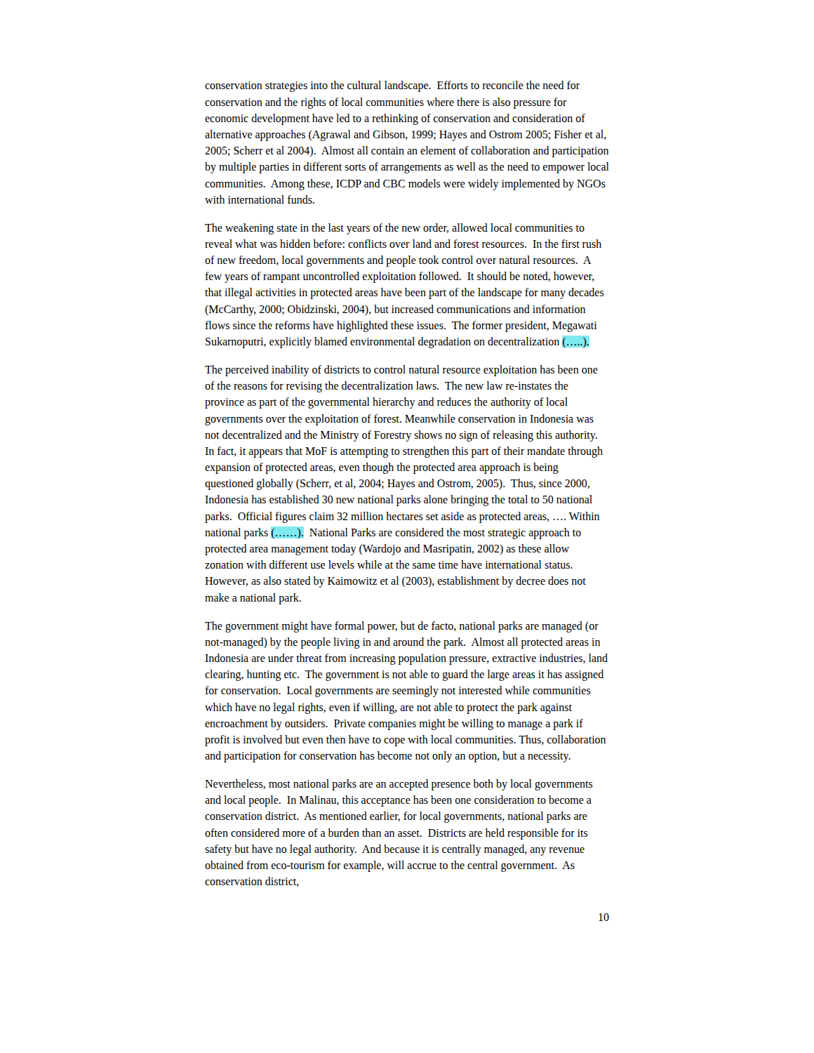conservation strategies into the cultural landscape. Efforts to reconcile the need for conservation and the rights of local communities where there is also pressure for economic development have led to a rethinking of conservation and consideration of alternative approaches (Agrawal and Gibson, 1999; Hayes and Ostrom 2005; Fisher et al, 2005; Scherr et al 2004). Almost all contain an element of collaboration and participation by multiple parties in different sorts of arrangements as well as the need to empower local communities. Among these, ICDP and CBC models were widely implemented by NGOs with international funds.
The weakening state in the last years of the new order, allowed local communities to reveal what was hidden before: conflicts over land and forest resources. In the first rush of new freedom, local governments and people took control over natural resources. A few years of rampant uncontrolled exploitation followed. It should be noted, however, that illegal activities in protected areas have been part of the landscape for many decades (McCarthy, 2000; Obidzinski, 2004), but increased communications and information flows since the reforms have highlighted these issues. The former president, Megawati Sukarnoputri, explicitly blamed environmental degradation on decentralization (…..).
The perceived inability of districts to control natural resource exploitation has been one of the reasons for revising the decentralization laws. The new law re-instates the province as part of the governmental hierarchy and reduces the authority of local governments over the exploitation of forest. Meanwhile conservation in Indonesia was not decentralized and the Ministry of Forestry shows no sign of releasing this authority. In fact, it appears that MoF is attempting to strengthen this part of their mandate through expansion of protected areas, even though the protected area approach is being questioned globally (Scherr, et al, 2004; Hayes and Ostrom, 2005). Thus, since 2000, Indonesia has established 30 new national parks alone bringing the total to 50 national parks. Official figures claim 32 million hectares set aside as protected areas, …. Within national parks (……). National Parks are considered the most strategic approach to protected area management today (Wardojo and Masripatin, 2002) as these allow zonation with different use levels while at the same time have international status. However, as also stated by Kaimowitz et al (2003), establishment by decree does not make a national park.
The government might have formal power, but de facto, national parks are managed (or not-managed) by the people living in and around the park. Almost all protected areas in Indonesia are under threat from increasing population pressure, extractive industries, land clearing, hunting etc. The government is not able to guard the large areas it has assigned for conservation. Local governments are seemingly not interested while communities which have no legal rights, even if willing, are not able to protect the park against encroachment by outsiders. Private companies might be willing to manage a park if profit is involved but even then have to cope with local communities. Thus, collaboration and participation for conservation has become not only an option, but a necessity.
Nevertheless, most national parks are an accepted presence both by local governments and local people. In Malinau, this acceptance has been one consideration to become a conservation district. As mentioned earlier, for local governments, national parks are often considered more of a burden than an asset. Districts are held responsible for its safety but have no legal authority. And because it is centrally managed, any revenue obtained from eco-tourism for example, will accrue to the central government. As conservation district,
10